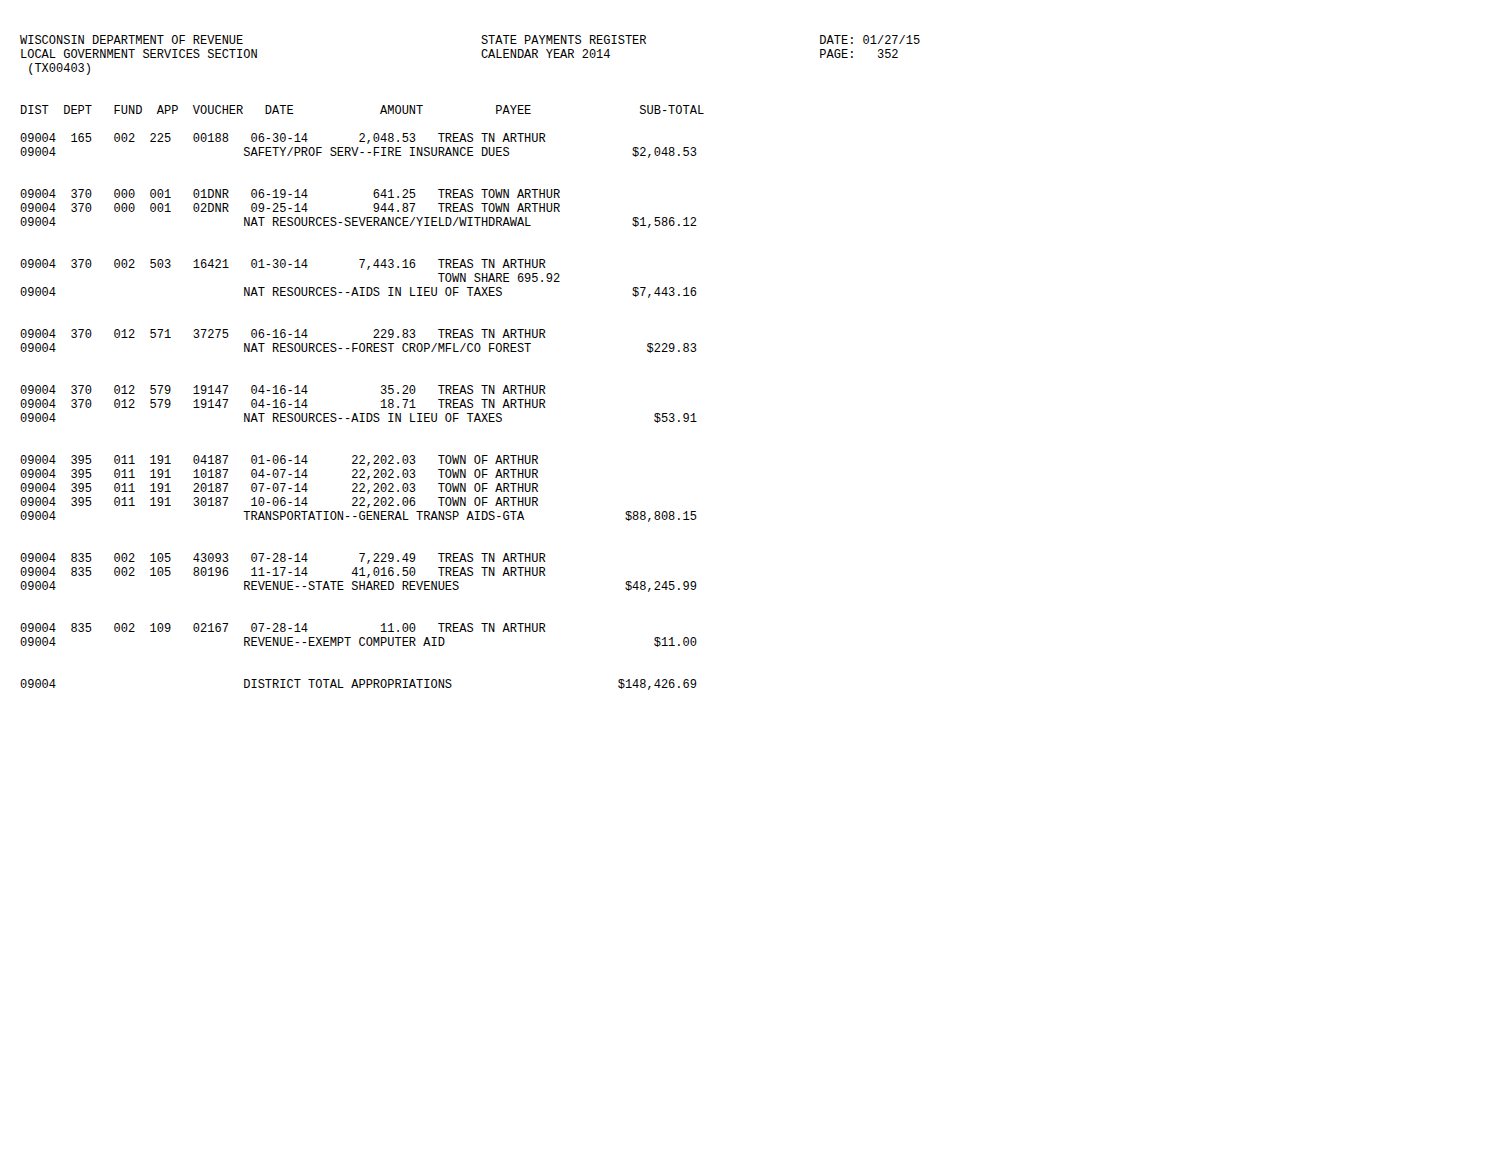WISCONSIN DEPARTMENT OF REVENUE STATE PAYMENTS REGISTER DATE: 01/27/15 LOCAL GOVERNMENT SERVICES SECTION CALENDAR YEAR 2014 PAGE: 352 (TX00403) DIST DEPT FUND APP VOUCHER DATE AMOUNT PAYEE SUB-TOTAL 09004 165 002 225 00188 06-30-14 2,048.53 TREAS TN ARTHUR 09004 SAFETY/PROF SERV--FIRE INSURANCE DUES $2,048.53 09004 370 000 001 01DNR 06-19-14 641.25 TREAS TOWN ARTHUR 09004 370 000 001 02DNR 09-25-14 944.87 TREAS TOWN ARTHUR 09004 NAT RESOURCES-SEVERANCE/YIELD/WITHDRAWAL $1,586.12 09004 370 002 503 16421 01-30-14 7,443.16 TREAS TN ARTHUR TOWN SHARE 695.92 09004 NAT RESOURCES--AIDS IN LIEU OF TAXES $7,443.16 09004 370 012 571 37275 06-16-14 229.83 TREAS TN ARTHUR 09004 NAT RESOURCES--FOREST CROP/MFL/CO FOREST $229.83 09004 370 012 579 19147 04-16-14 35.20 TREAS TN ARTHUR 09004 370 012 579 19147 04-16-14 18.71 TREAS TN ARTHUR 09004 NAT RESOURCES--AIDS IN LIEU OF TAXES $53.91 09004 395 011 191 04187 01-06-14 22,202.03 TOWN OF ARTHUR 09004 395 011 191 10187 04-07-14 22,202.03 TOWN OF ARTHUR 09004 395 011 191 20187 07-07-14 22,202.03 TOWN OF ARTHUR 09004 395 011 191 30187 10-06-14 22,202.06 TOWN OF ARTHUR 09004 TRANSPORTATION--GENERAL TRANSP AIDS-GTA $88,808.15 09004 835 002 105 43093 07-28-14 7,229.49 TREAS TN ARTHUR 09004 835 002 105 80196 11-17-14 41,016.50 TREAS TN ARTHUR 09004 REVENUE--STATE SHARED REVENUES $48,245.99 09004 835 002 109 02167 07-28-14 11.00 TREAS TN ARTHUR 09004 REVENUE--EXEMPT COMPUTER AID $11.00 09004 DISTRICT TOTAL APPROPRIATIONS $148,426.69